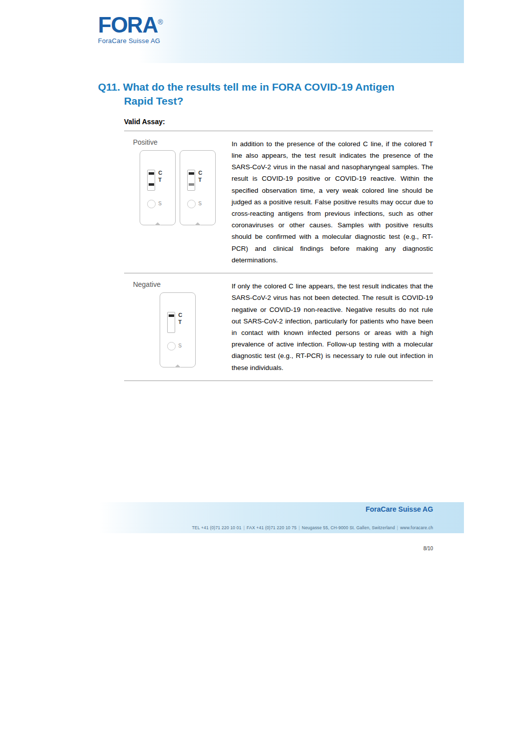FORA®
ForaCare Suisse AG
Q11. What do the results tell me in FORA COVID-19 AntigenRapid Test?
Valid Assay:
| Positive C T S C T S | In addition to the presence of the colored C line, if the colored T line also appears, the test result indicates the presence of the SARS-CoV-2 virus in the nasal and nasopharyngeal samples. The result is COVID-19 positive or COVID-19 reactive. Within the specified observation time, a very weak colored line should be judged as a positive result. False positive results may occur due to cross-reacting antigens from previous infections, such as other coronaviruses or other causes. Samples with positive results should be confirmed with a molecular diagnostic test (e.g., RT-PCR) and clinical findings before making any diagnostic determinations. |
| Negative C T S | If only the colored C line appears, the test result indicates that the SARS-CoV-2 virus has not been detected. The result is COVID-19 negative or COVID-19 non-reactive. Negative results do not rule out SARS-CoV-2 infection, particularly for patients who have been in contact with known infected persons or areas with a high prevalence of active infection. Follow-up testing with a molecular diagnostic test (e.g., RT-PCR) is necessary to rule out infection in these individuals. |
ForaCare Suisse AG
TEL +41 (0)71 220 10 01|FAX +41 (0)71 220 10 75|Neugasse 55, CH-9000 St. Gallen, Switzerland|www.foracare.ch
8/10